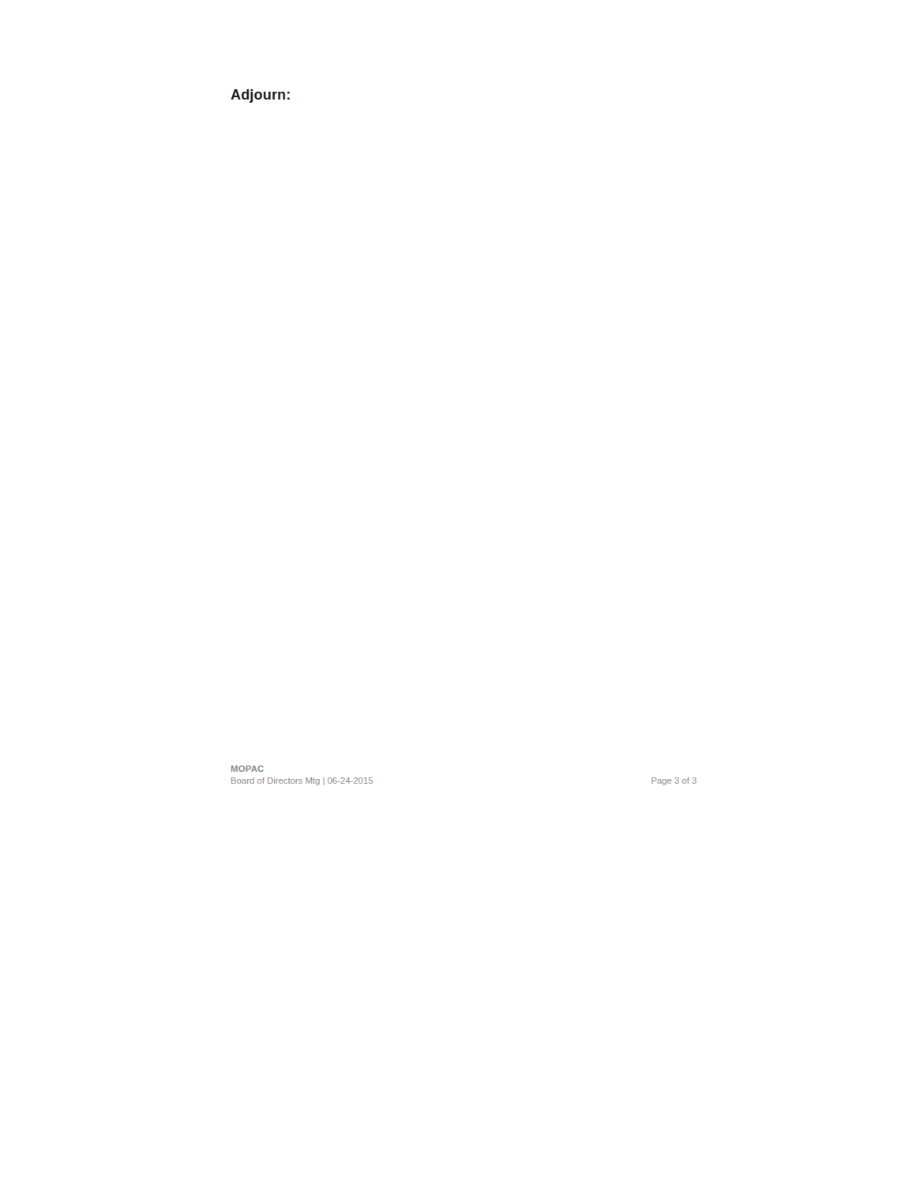Adjourn:
MOPAC
Board of Directors Mtg | 06-24-2015
Page 3 of 3